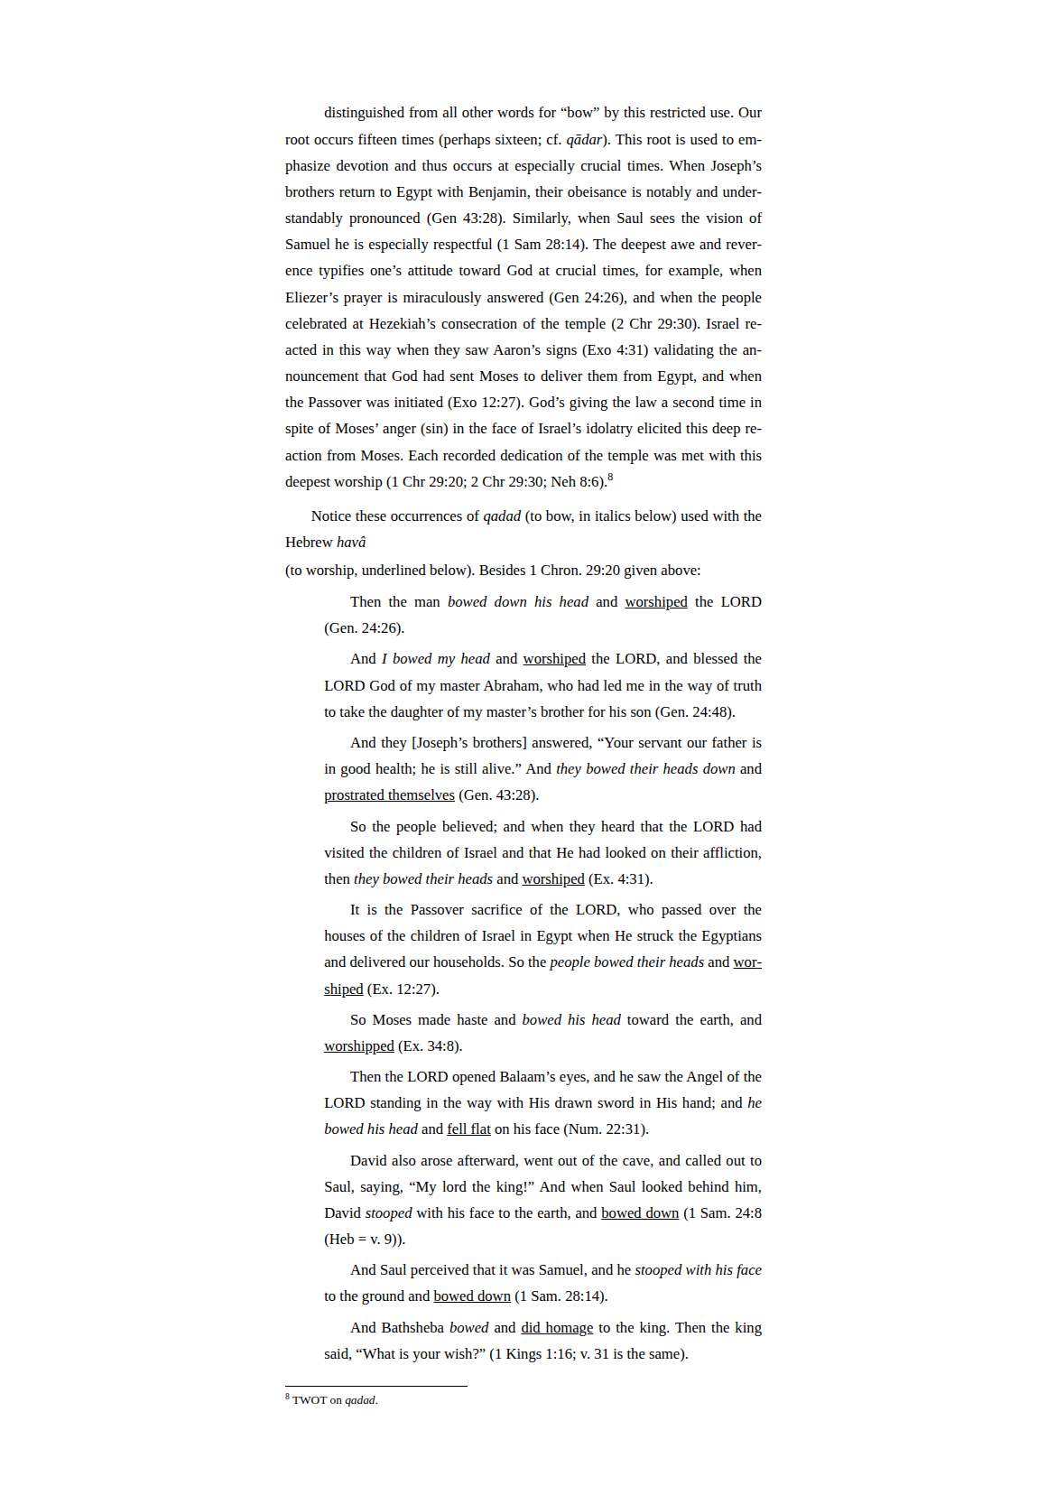distinguished from all other words for “bow” by this restricted use. Our root occurs fifteen times (perhaps sixteen; cf. qādar). This root is used to emphasize devotion and thus occurs at especially crucial times. When Joseph’s brothers return to Egypt with Benjamin, their obeisance is notably and understandably pronounced (Gen 43:28). Similarly, when Saul sees the vision of Samuel he is especially respectful (1 Sam 28:14). The deepest awe and reverence typifies one’s attitude toward God at crucial times, for example, when Eliezer’s prayer is miraculously answered (Gen 24:26), and when the people celebrated at Hezekiah’s consecration of the temple (2 Chr 29:30). Israel reacted in this way when they saw Aaron’s signs (Exo 4:31) validating the announcement that God had sent Moses to deliver them from Egypt, and when the Passover was initiated (Exo 12:27). God’s giving the law a second time in spite of Moses’ anger (sin) in the face of Israel’s idolatry elicited this deep reaction from Moses. Each recorded dedication of the temple was met with this deepest worship (1 Chr 29:20; 2 Chr 29:30; Neh 8:6).8
Notice these occurrences of qadad (to bow, in italics below) used with the Hebrew havâ
(to worship, underlined below). Besides 1 Chron. 29:20 given above:
Then the man bowed down his head and worshiped the LORD (Gen. 24:26).
And I bowed my head and worshiped the LORD, and blessed the LORD God of my master Abraham, who had led me in the way of truth to take the daughter of my master’s brother for his son (Gen. 24:48).
And they [Joseph’s brothers] answered, “Your servant our father is in good health; he is still alive.” And they bowed their heads down and prostrated themselves (Gen. 43:28).
So the people believed; and when they heard that the LORD had visited the children of Israel and that He had looked on their affliction, then they bowed their heads and worshiped (Ex. 4:31).
It is the Passover sacrifice of the LORD, who passed over the houses of the children of Israel in Egypt when He struck the Egyptians and delivered our households. So the people bowed their heads and worshiped (Ex. 12:27).
So Moses made haste and bowed his head toward the earth, and worshipped (Ex. 34:8).
Then the LORD opened Balaam’s eyes, and he saw the Angel of the LORD standing in the way with His drawn sword in His hand; and he bowed his head and fell flat on his face (Num. 22:31).
David also arose afterward, went out of the cave, and called out to Saul, saying, “My lord the king!” And when Saul looked behind him, David stooped with his face to the earth, and bowed down (1 Sam. 24:8 (Heb = v. 9)).
And Saul perceived that it was Samuel, and he stooped with his face to the ground and bowed down (1 Sam. 28:14).
And Bathsheba bowed and did homage to the king. Then the king said, “What is your wish?” (1 Kings 1:16; v. 31 is the same).
8 TWOT on qadad.